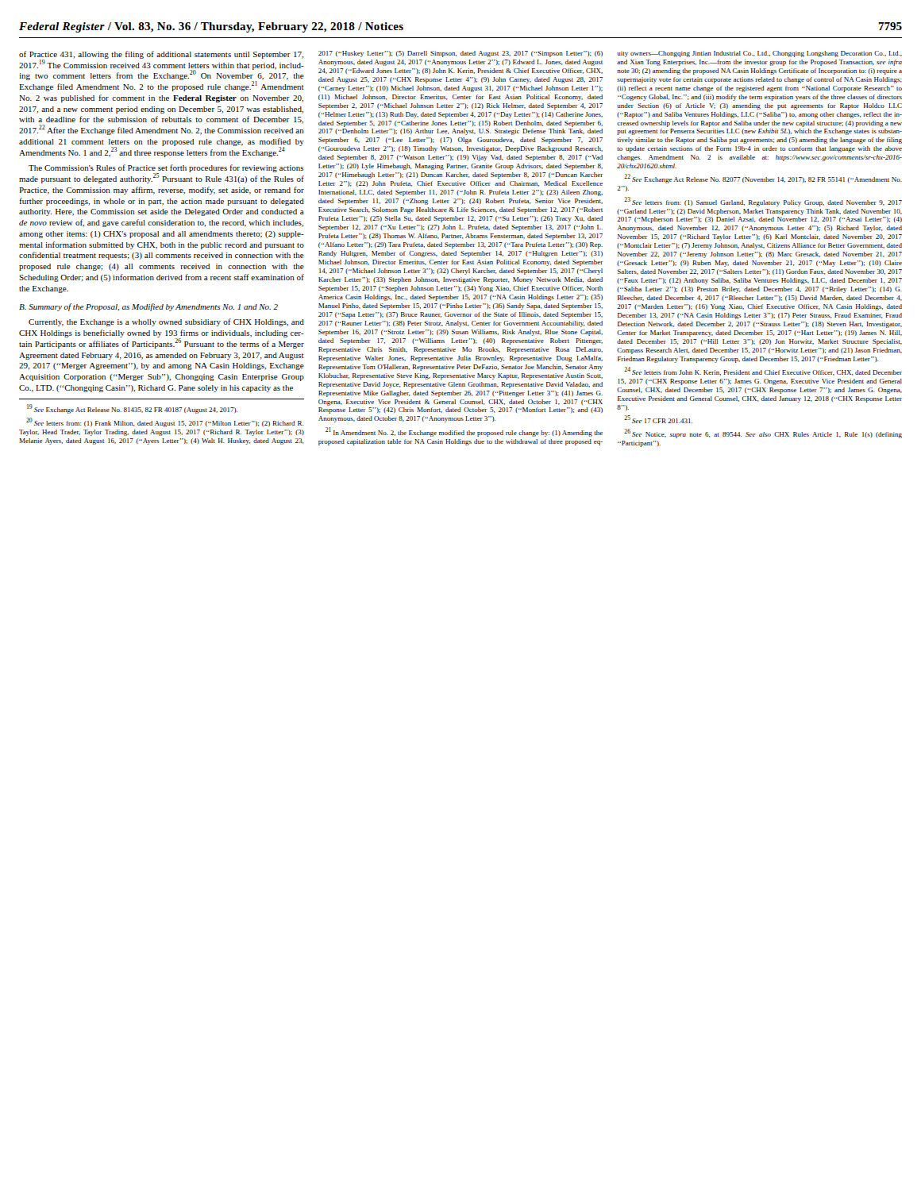Federal Register / Vol. 83, No. 36 / Thursday, February 22, 2018 / Notices
7795
of Practice 431, allowing the filing of additional statements until September 17, 2017.19 The Commission received 43 comment letters within that period, including two comment letters from the Exchange.20 On November 6, 2017, the Exchange filed Amendment No. 2 to the proposed rule change.21 Amendment No. 2 was published for comment in the Federal Register on November 20, 2017, and a new comment period ending on December 5, 2017 was established, with a deadline for the submission of rebuttals to comment of December 15, 2017.22 After the Exchange filed Amendment No. 2, the Commission received an additional 21 comment letters on the proposed rule change, as modified by Amendments No. 1 and 2,23 and three response letters from the Exchange.24
The Commission's Rules of Practice set forth procedures for reviewing actions made pursuant to delegated authority.25 Pursuant to Rule 431(a) of the Rules of Practice, the Commission may affirm, reverse, modify, set aside, or remand for further proceedings, in whole or in part, the action made pursuant to delegated authority. Here, the Commission set aside the Delegated Order and conducted a de novo review of, and gave careful consideration to, the record, which includes, among other items: (1) CHX's proposal and all amendments thereto; (2) supplemental information submitted by CHX, both in the public record and pursuant to confidential treatment requests; (3) all comments received in connection with the proposed rule change; (4) all comments received in connection with the Scheduling Order; and (5) information derived from a recent staff examination of the Exchange.
B. Summary of the Proposal, as Modified by Amendments No. 1 and No. 2
Currently, the Exchange is a wholly owned subsidiary of CHX Holdings, and CHX Holdings is beneficially owned by 193 firms or individuals, including certain Participants or affiliates of Participants.26 Pursuant to the terms of a Merger Agreement dated February 4, 2016, as amended on February 3, 2017, and August 29, 2017 (‘‘Merger Agreement’’), by and among NA Casin Holdings, Exchange Acquisition Corporation (‘‘Merger Sub’’), Chongqing Casin Enterprise Group Co., LTD. (‘‘Chongqing Casin’’), Richard G. Pane solely in his capacity as the
19 See Exchange Act Release No. 81435, 82 FR 40187 (August 24, 2017).
20 See letters from: (1) Frank Milton, dated August 15, 2017 (‘‘Milton Letter’’); (2) Richard R. Taylor, Head Trader, Taylor Trading, dated August 15, 2017 (‘‘Richard R. Taylor Letter’’); (3) Melanie Ayers, dated August 16, 2017 (‘‘Ayers Letter’’); (4) Walt H. Huskey, dated August 23, 2017 (‘‘Huskey Letter’’); (5) Darrell Simpson, dated August 23, 2017 (‘‘Simpson Letter’’); (6) Anonymous, dated August 24, 2017 (‘‘Anonymous Letter 2’’); (7) Edward L. Jones, dated August 24, 2017 (‘‘Edward Jones Letter’’); (8) John K. Kerin, President & Chief Executive Officer, CHX, dated August 25, 2017 (‘‘CHX Response Letter 4’’); (9) John Carney, dated August 28, 2017 (‘‘Carney Letter’’); (10) Michael Johnson, dated August 31, 2017 (‘‘Michael Johnson Letter 1’’); (11) Michael Johnson, Director Emeritus, Center for East Asian Political Economy, dated September 2, 2017 (‘‘Michael Johnson Letter 2’’); (12) Rick Helmer, dated September 4, 2017 (‘‘Helmer Letter’’); (13) Ruth Day, dated September 4, 2017 (‘‘Day Letter’’); (14) Catherine Jones, dated September 5, 2017 (‘‘Catherine Jones Letter’’); (15) Robert Denholm, dated September 6, 2017 (‘‘Denholm Letter’’); (16) Arthur Lee, Analyst, U.S. Strategic Defense Think Tank, dated September 6, 2017 (‘‘Lee Letter’’); (17) Olga Gouroudeva, dated September 7, 2017 (‘‘Gouroudeva Letter 2’’); (18) Timothy Watson, Investigator, DeepDive Background Research, dated September 8, 2017 (‘‘Watson Letter’’); (19) Vijay Vad, dated September 8, 2017 (‘‘Vad Letter’’); (20) Lyle Himebaugh, Managing Partner, Granite Group Advisors, dated September 8, 2017 (‘‘Himebaugh Letter’’); (21) Duncan Karcher, dated September 8, 2017 (‘‘Duncan Karcher Letter 2’’); (22) John Prufeta, Chief Executive Officer and Chairman, Medical Excellence International, LLC, dated September 11, 2017 (‘‘John R. Prufeta Letter 2’’); (23) Aileen Zhong, dated September 11, 2017 (‘‘Zhong Letter 2’’); (24) Robert Prufeta, Senior Vice President, Executive Search, Solomon Page Healthcare & Life Sciences, dated September 12, 2017 (‘‘Robert Prufeta Letter’’); (25) Stella Su, dated September 12, 2017 (‘‘Su Letter’’); (26) Tracy Xu, dated September 12, 2017 (‘‘Xu Letter’’); (27) John L. Prufeta, dated September 13, 2017 (‘‘John L. Prufeta Letter’’); (28) Thomas W. Alfano, Partner, Abrams Fensterman, dated September 13, 2017 (‘‘Alfano Letter’’); (29) Tara Prufeta, dated September 13, 2017 (‘‘Tara Prufeta Letter’’); (30) Rep. Randy Hultgren, Member of Congress, dated September 14, 2017 (‘‘Hultgren Letter’’); (31) Michael Johnson, Director Emeritus, Center for East Asian Political Economy, dated September 14, 2017 (‘‘Michael Johnson Letter 3’’); (32) Cheryl Karcher, dated September 15, 2017 (‘‘Cheryl Karcher Letter’’); (33) Stephen Johnson, Investigative Reporter, Money Network Media, dated September 15, 2017 (‘‘Stephen Johnson Letter’’); (34) Yong Xiao, Chief Executive Officer, North America Casin Holdings, Inc., dated September 15, 2017 (‘‘NA Casin Holdings Letter 2’’); (35) Manuel Pinho, dated September 15, 2017 (‘‘Pinho Letter’’); (36) Sandy Sapa, dated September 15, 2017 (‘‘Sapa Letter’’); (37) Bruce Rauner, Governor of the State of Illinois, dated September 15, 2017 (‘‘Rauner Letter’’); (38) Peter Strotz, Analyst, Center for Government Accountability, dated September 16, 2017 (‘‘Strotz Letter’’); (39) Susan Williams, Risk Analyst, Blue Stone Capital, dated September 17, 2017 (‘‘Williams Letter’’); (40) Representative Robert Pittenger, Representative Chris Smith, Representative Mo Brooks, Representative Rosa DeLauro, Representative Walter Jones, Representative Julia Brownley, Representative Doug LaMalfa, Representative Tom O'Halleran, Representative Peter DeFazio, Senator Joe Manchin, Senator Amy Klobuchar, Representative Steve King, Representative Marcy Kaptur, Representative Austin Scott, Representative David Joyce, Representative Glenn Grothman, Representative David Valadao, and Representative Mike Gallagher, dated September 26, 2017 (‘‘Pittenger Letter 3’’); (41) James G. Ongena, Executive Vice President & General Counsel, CHX, dated October 1, 2017 (‘‘CHX Response Letter 5’’); (42) Chris Monfort, dated October 5, 2017 (‘‘Monfort Letter’’); and (43) Anonymous, dated October 8, 2017 (‘‘Anonymous Letter 3’’).
21 In Amendment No. 2, the Exchange modified the proposed rule change by: (1) Amending the proposed capitalization table for NA Casin Holdings due to the withdrawal of three proposed equity owners—Chongqing Jintian Industrial Co., Ltd., Chongqing Longshang Decoration Co., Ltd., and Xian Tong Enterprises, Inc.—from the investor group for the Proposed Transaction, see infra note 30; (2) amending the proposed NA Casin Holdings Certificate of Incorporation to: (i) require a supermajority vote for certain corporate actions related to change of control of NA Casin Holdings; (ii) reflect a recent name change of the registered agent from ‘‘National Corporate Research’’ to ‘‘Cogency Global, Inc.’’; and (iii) modify the term expiration years of the three classes of directors under Section (6) of Article V; (3) amending the put agreements for Raptor Holdco LLC (‘‘Raptor’’) and Saliba Ventures Holdings, LLC (‘‘Saliba’’) to, among other changes, reflect the increased ownership levels for Raptor and Saliba under the new capital structure; (4) providing a new put agreement for Penserra Securities LLC (new Exhibit 5L), which the Exchange states is substantively similar to the Raptor and Saliba put agreements; and (5) amending the language of the filing to update certain sections of the Form 19b-4 in order to conform that language with the above changes. Amendment No. 2 is available at: https://www.sec.gov/comments/sr-chx-2016-20/chx201620.shtml.
22 See Exchange Act Release No. 82077 (November 14, 2017), 82 FR 55141 (‘‘Amendment No. 2’’).
23 See letters from: (1) Samuel Garland, Regulatory Policy Group, dated November 9, 2017 (‘‘Garland Letter’’); (2) David Mcpherson, Market Transparency Think Tank, dated November 10, 2017 (‘‘Mcpherson Letter’’); (3) Daniel Azsai, dated November 12, 2017 (‘‘Azsai Letter’’); (4) Anonymous, dated November 12, 2017 (‘‘Anonymous Letter 4’’); (5) Richard Taylor, dated November 15, 2017 (‘‘Richard Taylor Letter’’); (6) Karl Montclair, dated November 20, 2017 (‘‘Montclair Letter’’); (7) Jeremy Johnson, Analyst, Citizens Alliance for Better Government, dated November 22, 2017 (‘‘Jeremy Johnson Letter’’); (8) Marc Gresack, dated November 21, 2017 (‘‘Gresack Letter’’); (9) Ruben May, dated November 21, 2017 (‘‘May Letter’’); (10) Claire Salters, dated November 22, 2017 (‘‘Salters Letter’’); (11) Gordon Faux, dated November 30, 2017 (‘‘Faux Letter’’); (12) Anthony Saliba, Saliba Ventures Holdings, LLC, dated December 1, 2017 (‘‘Saliba Letter 2’’); (13) Preston Briley, dated December 4, 2017 (‘‘Briley Letter’’); (14) G. Bleecher, dated December 4, 2017 (‘‘Bleecher Letter’’); (15) David Marden, dated December 4, 2017 (‘‘Marden Letter’’); (16) Yong Xiao, Chief Executive Officer, NA Casin Holdings, dated December 13, 2017 (‘‘NA Casin Holdings Letter 3’’); (17) Peter Strauss, Fraud Examiner, Fraud Detection Network, dated December 2, 2017 (‘‘Strauss Letter’’); (18) Steven Hart, Investigator, Center for Market Transparency, dated December 15, 2017 (‘‘Hart Letter’’); (19) James N. Hill, dated December 15, 2017 (‘‘Hill Letter 3’’); (20) Jon Horwitz, Market Structure Specialist, Compass Research Alert, dated December 15, 2017 (‘‘Horwitz Letter’’); and (21) Jason Friedman, Friedman Regulatory Transparency Group, dated December 15, 2017 (‘‘Friedman Letter’’).
24 See letters from John K. Kerin, President and Chief Executive Officer, CHX, dated December 15, 2017 (‘‘CHX Response Letter 6’’); James G. Ongena, Executive Vice President and General Counsel, CHX, dated December 15, 2017 (‘‘CHX Response Letter 7’’); and James G. Ongena, Executive President and General Counsel, CHX, dated January 12, 2018 (‘‘CHX Response Letter 8’’).
25 See 17 CFR 201.431.
26 See Notice, supra note 6, at 89544. See also CHX Rules Article 1, Rule 1(s) (defining ‘‘Participant’’).